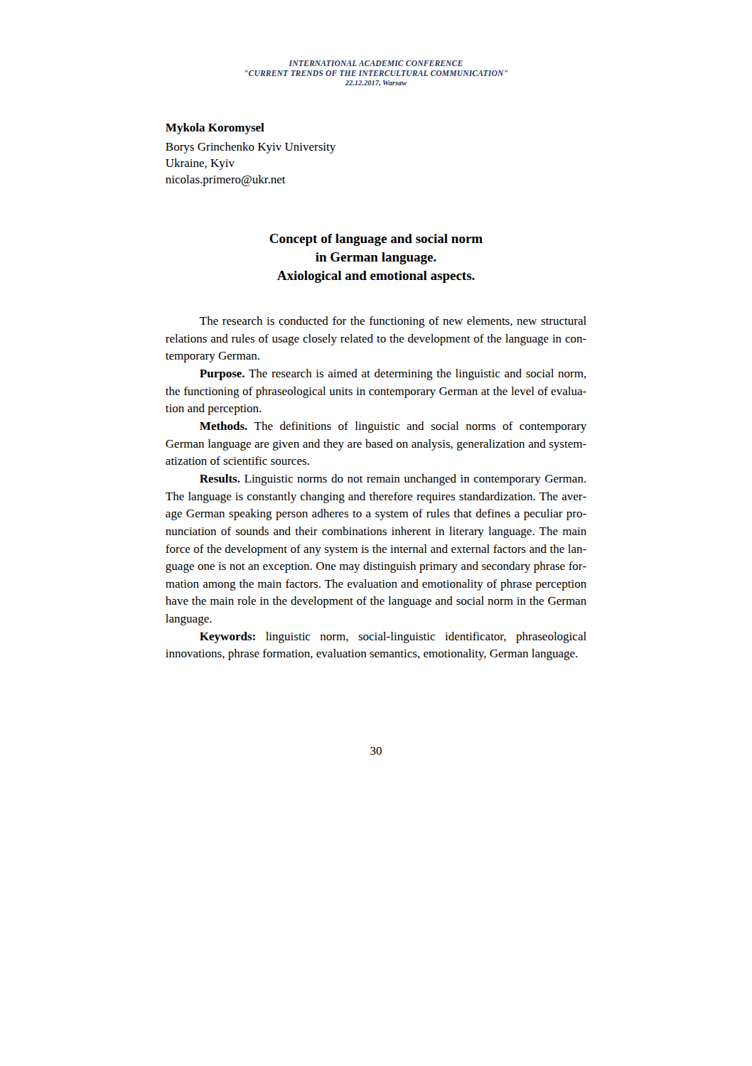INTERNATIONAL ACADEMIC CONFERENCE
"CURRENT TRENDS OF THE INTERCULTURAL COMMUNICATION"
22.12.2017, Warsaw
Mykola Koromysel
Borys Grinchenko Kyiv University
Ukraine, Kyiv
nicolas.primero@ukr.net
Concept of language and social norm
in German language.
Axiological and emotional aspects.
The research is conducted for the functioning of new elements, new structural relations and rules of usage closely related to the development of the language in contemporary German.
Purpose. The research is aimed at determining the linguistic and social norm, the functioning of phraseological units in contemporary German at the level of evaluation and perception.
Methods. The definitions of linguistic and social norms of contemporary German language are given and they are based on analysis, generalization and systematization of scientific sources.
Results. Linguistic norms do not remain unchanged in contemporary German. The language is constantly changing and therefore requires standardization. The average German speaking person adheres to a system of rules that defines a peculiar pronunciation of sounds and their combinations inherent in literary language. The main force of the development of any system is the internal and external factors and the language one is not an exception. One may distinguish primary and secondary phrase formation among the main factors. The evaluation and emotionality of phrase perception have the main role in the development of the language and social norm in the German language.
Keywords: linguistic norm, social-linguistic identificator, phraseological innovations, phrase formation, evaluation semantics, emotionality, German language.
30